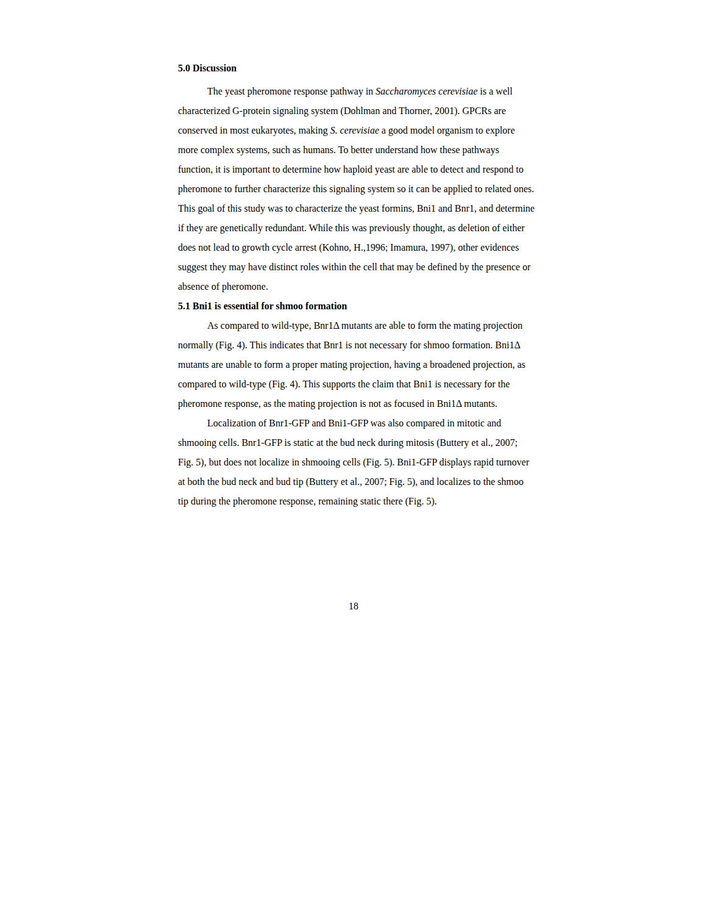5.0 Discussion
The yeast pheromone response pathway in Saccharomyces cerevisiae is a well characterized G-protein signaling system (Dohlman and Thorner, 2001). GPCRs are conserved in most eukaryotes, making S. cerevisiae a good model organism to explore more complex systems, such as humans. To better understand how these pathways function, it is important to determine how haploid yeast are able to detect and respond to pheromone to further characterize this signaling system so it can be applied to related ones. This goal of this study was to characterize the yeast formins, Bni1 and Bnr1, and determine if they are genetically redundant. While this was previously thought, as deletion of either does not lead to growth cycle arrest (Kohno, H.,1996; Imamura, 1997), other evidences suggest they may have distinct roles within the cell that may be defined by the presence or absence of pheromone.
5.1 Bni1 is essential for shmoo formation
As compared to wild-type, Bnr1Δ mutants are able to form the mating projection normally (Fig. 4). This indicates that Bnr1 is not necessary for shmoo formation. Bni1Δ mutants are unable to form a proper mating projection, having a broadened projection, as compared to wild-type (Fig. 4). This supports the claim that Bni1 is necessary for the pheromone response, as the mating projection is not as focused in Bni1Δ mutants.
Localization of Bnr1-GFP and Bni1-GFP was also compared in mitotic and shmooing cells. Bnr1-GFP is static at the bud neck during mitosis (Buttery et al., 2007; Fig. 5), but does not localize in shmooing cells (Fig. 5). Bni1-GFP displays rapid turnover at both the bud neck and bud tip (Buttery et al., 2007; Fig. 5), and localizes to the shmoo tip during the pheromone response, remaining static there (Fig. 5).
18